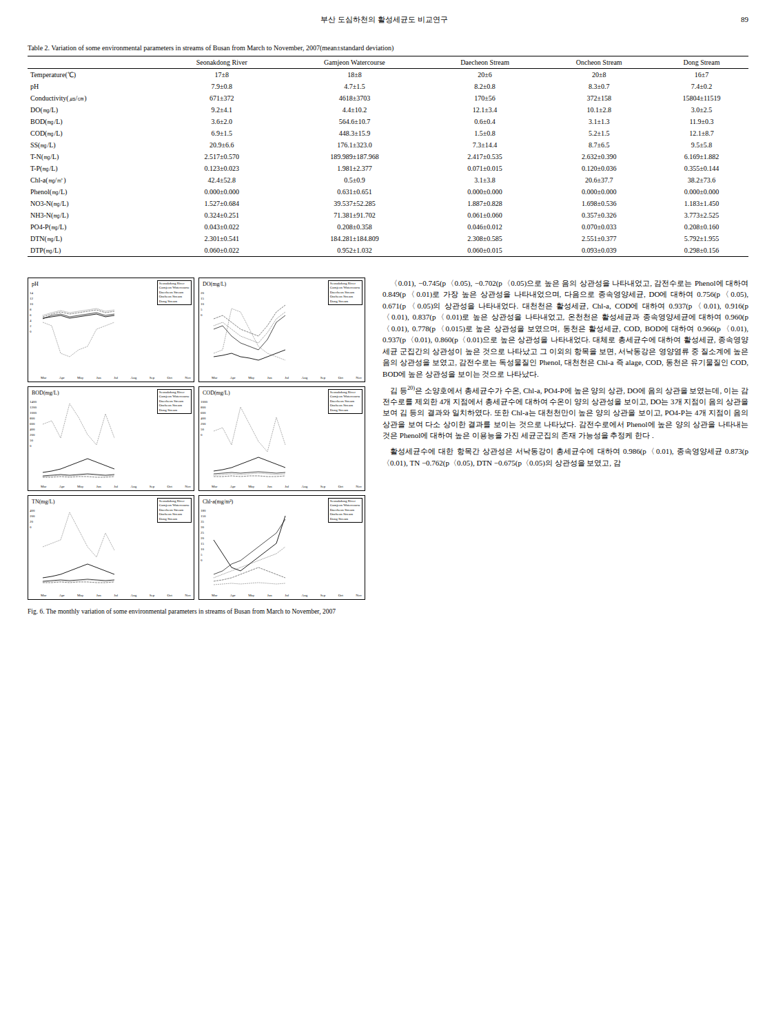부산 도심하천의 활성세균도 비교연구
89
Table 2. Variation of some environmental parameters in streams of Busan from March to November, 2007(mean±standard deviation)
| | Seonakdong River | Gamjeon Watercourse | Daecheon Stream | Oncheon Stream | Dong Stream |
| --- | --- | --- | --- | --- | --- |
| Temperature(℃) | 17±8 | 18±8 | 20±6 | 20±8 | 16±7 |
| pH | 7.9±0.8 | 4.7±1.5 | 8.2±0.8 | 8.3±0.7 | 7.4±0.2 |
| Conductivity(㎲/㎝) | 671±372 | 4618±3703 | 170±56 | 372±158 | 15804±11519 |
| DO(㎎/L) | 9.2±4.1 | 4.4±10.2 | 12.1±3.4 | 10.1±2.8 | 3.0±2.5 |
| BOD(㎎/L) | 3.6±2.0 | 564.6±10.7 | 0.6±0.4 | 3.1±1.3 | 11.9±0.3 |
| COD(㎎/L) | 6.9±1.5 | 448.3±15.9 | 1.5±0.8 | 5.2±1.5 | 12.1±8.7 |
| SS(㎎/L) | 20.9±6.6 | 176.1±323.0 | 7.3±14.4 | 8.7±6.5 | 9.5±5.8 |
| T-N(㎎/L) | 2.517±0.570 | 189.989±187.968 | 2.417±0.535 | 2.632±0.390 | 6.169±1.882 |
| T-P(㎎/L) | 0.123±0.023 | 1.981±2.377 | 0.071±0.015 | 0.120±0.036 | 0.355±0.144 |
| Chl-a(㎎/㎥) | 42.4±52.8 | 0.5±0.9 | 3.1±3.8 | 20.6±37.7 | 38.2±73.6 |
| Phenol(㎎/L) | 0.000±0.000 | 0.631±0.651 | 0.000±0.000 | 0.000±0.000 | 0.000±0.000 |
| NO3-N(㎎/L) | 1.527±0.684 | 39.537±52.285 | 1.887±0.828 | 1.698±0.536 | 1.183±1.450 |
| NH3-N(㎎/L) | 0.324±0.251 | 71.381±91.702 | 0.061±0.060 | 0.357±0.326 | 3.773±2.525 |
| PO4-P(㎎/L) | 0.043±0.022 | 0.208±0.358 | 0.046±0.012 | 0.070±0.033 | 0.208±0.160 |
| DTN(㎎/L) | 2.301±0.541 | 184.281±184.809 | 2.308±0.585 | 2.551±0.377 | 5.792±1.955 |
| DTP(㎎/L) | 0.060±0.022 | 0.952±1.032 | 0.060±0.015 | 0.093±0.039 | 0.298±0.156 |
pH
Seonakdong River
Gamjeon Watercourse
Daecheon Stream
Oncheon Stream
Dong Stream
14
12
10
8
6
4
2
0
Mar Apr May Jun Jul Aug Sep Oct Nov
DO(mg/L)
Seonakdong River
Gamjeon Watercourse
Daecheon Stream
Oncheon Stream
Dong Stream
20
15
10
5
0
Mar Apr May Jun Jul Aug Sep Oct Nov
BOD(mg/L)
Seonakdong River
Gamjeon Watercourse
Daecheon Stream
Oncheon Stream
Dong Stream
1400
1200
1000
800
600
400
200
50
0
Mar Apr May Jun Jul Aug Sep Oct Nov
COD(mg/L)
Seonakdong River
Gamjeon Watercourse
Daecheon Stream
Oncheon Stream
Dong Stream
1000
800
600
400
200
50
0
Mar Apr May Jun Jul Aug Sep Oct Nov
TN(mg/L)
Seonakdong River
Gamjeon Watercourse
Daecheon Stream
Oncheon Stream
Dong Stream
400
200
20
0
Mar Apr May Jun Jul Aug Sep Oct Nov
Chl-a(mg/m³)
Seonakdong River
Gamjeon Watercourse
Daecheon Stream
Oncheon Stream
Dong Stream
180
150
35
30
25
20
15
10
5
0
Mar Apr May Jun Jul Aug Sep Oct Nov
Fig. 6. The monthly variation of some environmental parameters in streams of Busan from March to November, 2007
〈0.01), −0.745(p〈0.05), −0.702(p〈0.05)으로 높은 음의 상관성을 나타내었고, 감전수로는 Phenol에 대하여 0.849(p〈0.01)로 가장 높은 상관성을 나타내었으며, 다음으로 종속영양세균, DO에 대하여 0.756(p〈0.05), 0.671(p〈0.05)의 상관성을 나타내었다. 대천천은 활성세균, Chl-a, COD에 대하여 0.937(p〈0.01), 0.916(p〈0.01), 0.837(p〈0.01)로 높은 상관성을 나타내었고, 온천천은 활성세균과 종속영양세균에 대하여 0.960(p〈0.01), 0.778(p〈0.015)로 높은 상관성을 보였으며, 동천은 활성세균, COD, BOD에 대하여 0.966(p〈0.01), 0.937(p〈0.01), 0.860(p〈0.01)으로 높은 상관성을 나타내었다. 대체로 총세균수에 대하여 활성세균, 종속영양세균 군집간의 상관성이 높은 것으로 나타났고 그 이외의 항목을 보면, 서낙동강은 영양염류 중 질소계에 높은 음의 상관성을 보였고, 감전수로는 독성물질인 Phenol, 대천천은 Chl-a 즉 alage, COD, 동천은 유기물질인 COD, BOD에 높은 상관성을 보이는 것으로 나타났다.
김 등20)은 소양호에서 총세균수가 수온, Chl-a, PO4-P에 높은 양의 상관, DO에 음의 상관을 보였는데, 이는 감전수로를 제외한 4개 지점에서 총세균수에 대하여 수온이 양의 상관성을 보이고, DO는 3개 지점이 음의 상관을 보여 김 등의 결과와 일치하였다. 또한 Chl-a는 대천천만이 높은 양의 상관을 보이고, PO4-P는 4개 지점이 음의 상관을 보여 다소 상이한 결과를 보이는 것으로 나타났다. 감전수로에서 Phenol에 높은 양의 상관을 나타내는 것은 Phenol에 대하여 높은 이용능을 가진 세균군집의 존재 가능성을 추정케 한다 .
활성세균수에 대한 항목간 상관성은 서낙동강이 총세균수에 대하여 0.986(p〈0.01), 종속영양세균 0.873(p〈0.01), TN −0.762(p〈0.05), DTN −0.675(p〈0.05)의 상관성을 보였고, 감